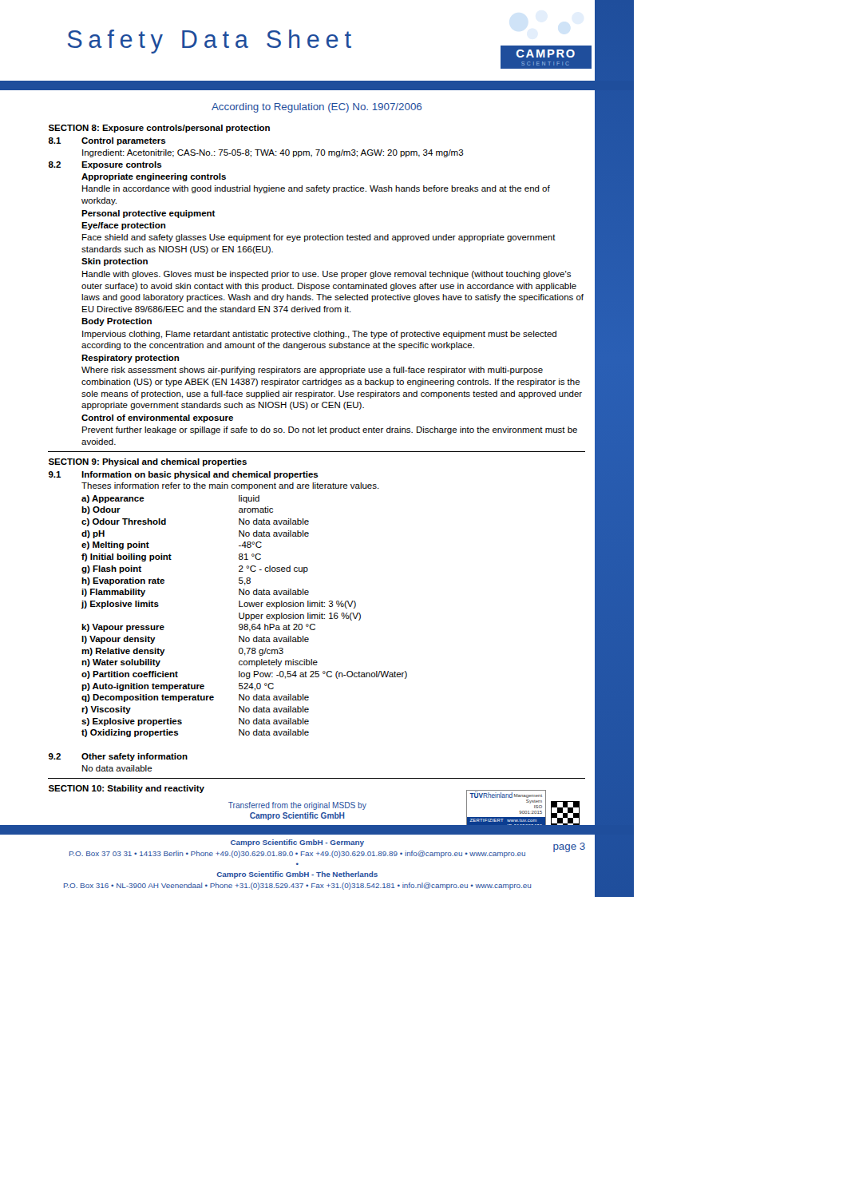Safety Data Sheet
CAMPRO
SCIENTIFIC
According to Regulation (EC) No. 1907/2006
SECTION 8: Exposure controls/personal protection
8.1
Control parameters
Ingredient: Acetonitrile; CAS-No.: 75-05-8; TWA: 40 ppm, 70 mg/m3; AGW: 20 ppm, 34 mg/m3
8.2
Exposure controls
Appropriate engineering controls
Handle in accordance with good industrial hygiene and safety practice. Wash hands before breaks and at the end of workday.
Personal protective equipment
Eye/face protection
Face shield and safety glasses Use equipment for eye protection tested and approved under appropriate government standards such as NIOSH (US) or EN 166(EU).
Skin protection
Handle with gloves. Gloves must be inspected prior to use. Use proper glove removal technique (without touching glove's outer surface) to avoid skin contact with this product. Dispose contaminated gloves after use in accordance with applicable laws and good laboratory practices. Wash and dry hands. The selected protective gloves have to satisfy the specifications of EU Directive 89/686/EEC and the standard EN 374 derived from it.
Body Protection
Impervious clothing, Flame retardant antistatic protective clothing., The type of protective equipment must be selected according to the concentration and amount of the dangerous substance at the specific workplace.
Respiratory protection
Where risk assessment shows air-purifying respirators are appropriate use a full-face respirator with multi-purpose combination (US) or type ABEK (EN 14387) respirator cartridges as a backup to engineering controls. If the respirator is the sole means of protection, use a full-face supplied air respirator. Use respirators and components tested and approved under appropriate government standards such as NIOSH (US) or CEN (EU).
Control of environmental exposure
Prevent further leakage or spillage if safe to do so. Do not let product enter drains. Discharge into the environment must be avoided.
SECTION 9: Physical and chemical properties
9.1
Information on basic physical and chemical properties
Theses information refer to the main component and are literature values.
a) Appearance
liquid
b) Odour
aromatic
c) Odour Threshold
No data available
d) pH
No data available
e) Melting point
-48°C
f) Initial boiling point
81 °C
g) Flash point
2 °C - closed cup
h) Evaporation rate
5,8
i) Flammability
No data available
j) Explosive limits
Lower explosion limit: 3 %(V)
Upper explosion limit: 16 %(V)
k) Vapour pressure
98,64 hPa at 20 °C
l) Vapour density
No data available
m) Relative density
0,78 g/cm3
n) Water solubility
completely miscible
o) Partition coefficient
log Pow: -0,54 at 25 °C (n-Octanol/Water)
p) Auto-ignition temperature
524,0 °C
q) Decomposition temperature
No data available
r) Viscosity
No data available
s) Explosive properties
No data available
t) Oxidizing properties
No data available
9.2
Other safety information
No data available
SECTION 10: Stability and reactivity
TÜVRheinland
Management
System
ISO 9001:2015
ZERTIFIZIERT www.tuv.com
ID 9105023470
Transferred from the original MSDS by
Campro Scientific GmbH
page 3
Campro Scientific GmbH - Germany
P.O. Box 37 03 31 • 14133 Berlin • Phone +49.(0)30.629.01.89.0 • Fax +49.(0)30.629.01.89.89 • info@campro.eu • www.campro.eu
•
Campro Scientific GmbH - The Netherlands
P.O. Box 316 • NL-3900 AH Veenendaal • Phone +31.(0)318.529.437 • Fax +31.(0)318.542.181 • info.nl@campro.eu • www.campro.eu